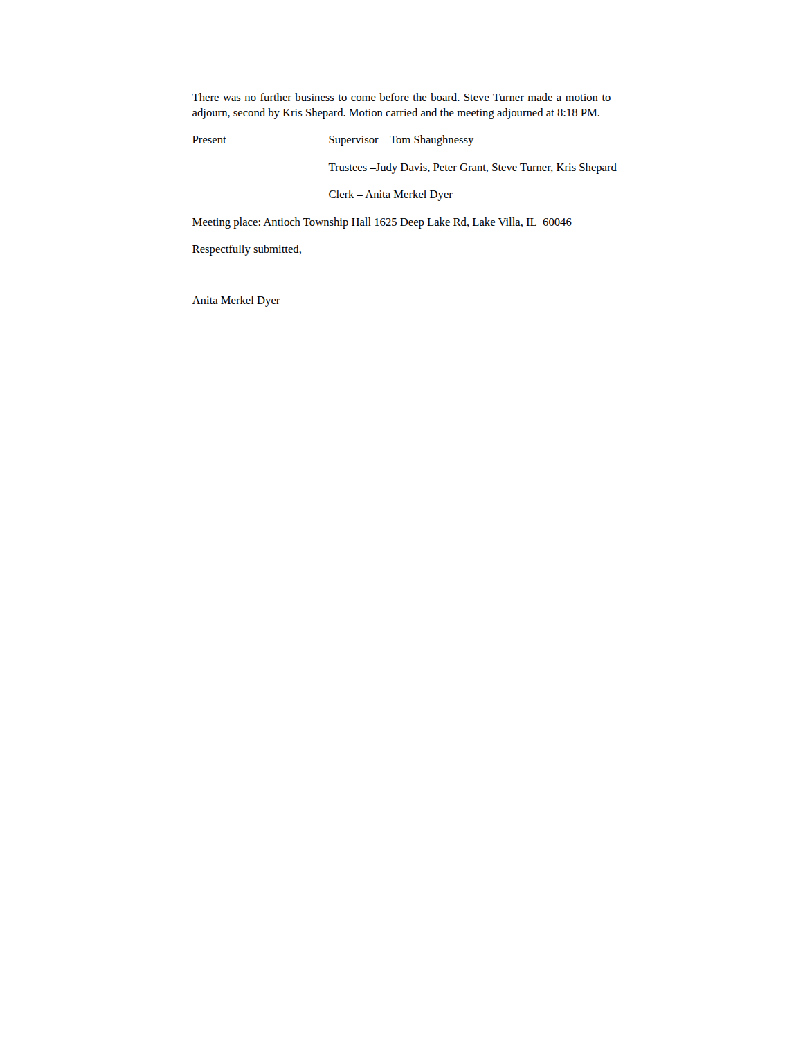There was no further business to come before the board. Steve Turner made a motion to adjourn, second by Kris Shepard. Motion carried and the meeting adjourned at 8:18 PM.
Present
Supervisor – Tom Shaughnessy
Trustees –Judy Davis, Peter Grant, Steve Turner, Kris Shepard
Clerk – Anita Merkel Dyer
Meeting place: Antioch Township Hall 1625 Deep Lake Rd, Lake Villa, IL 60046
Respectfully submitted,
Anita Merkel Dyer